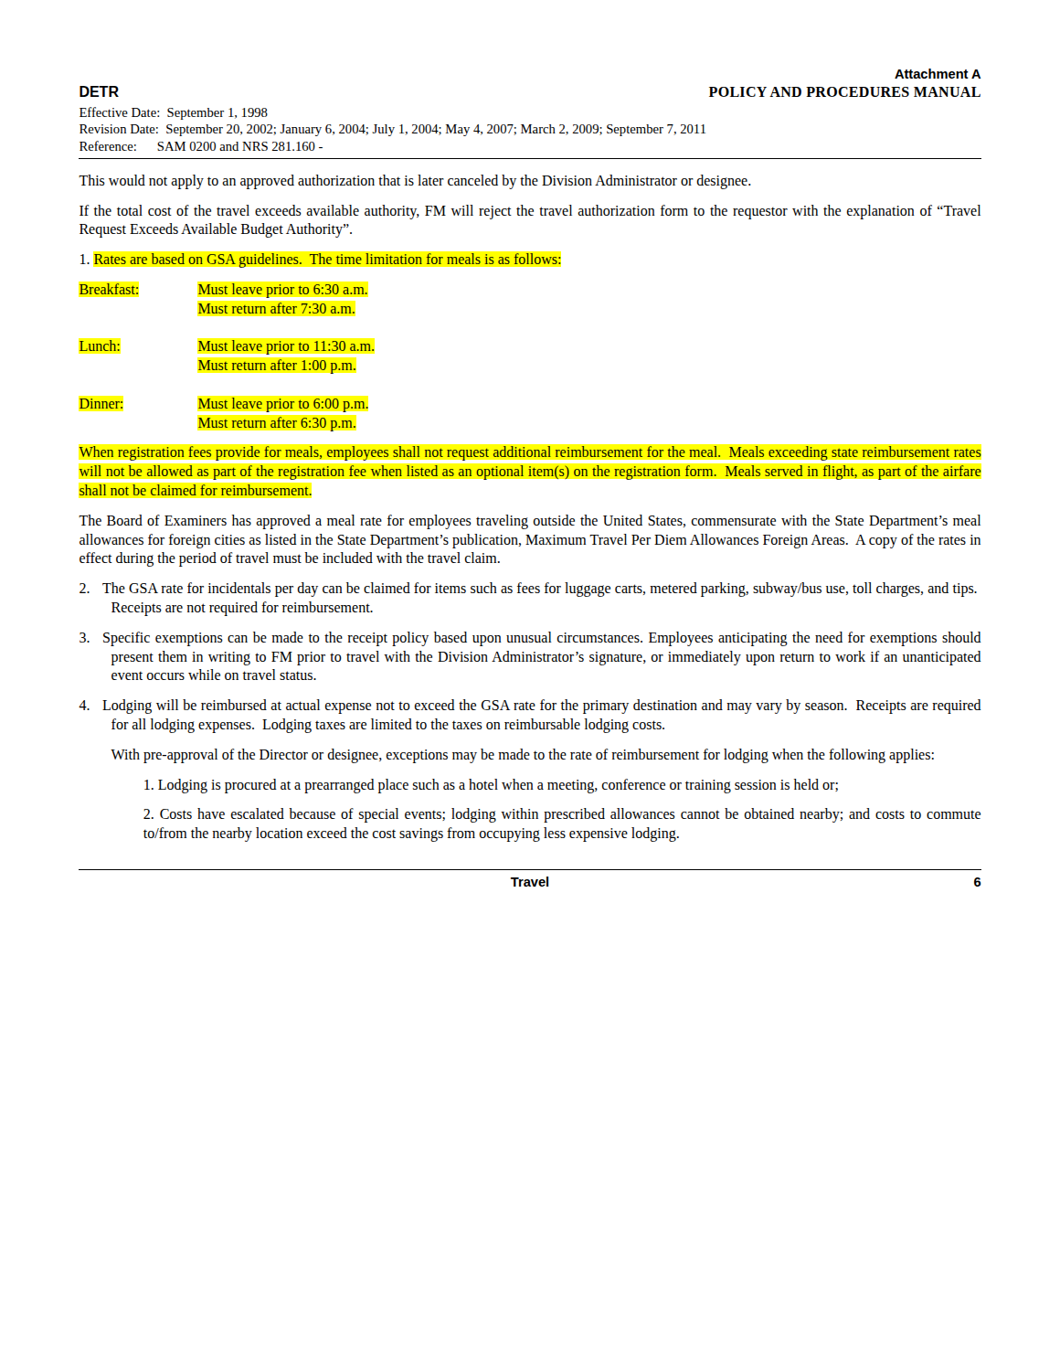Attachment A
DETR
POLICY AND PROCEDURES MANUAL
Effective Date: September 1, 1998
Revision Date: September 20, 2002; January 6, 2004; July 1, 2004; May 4, 2007; March 2, 2009; September 7, 2011
Reference: SAM 0200 and NRS 281.160 -
This would not apply to an approved authorization that is later canceled by the Division Administrator or designee.
If the total cost of the travel exceeds available authority, FM will reject the travel authorization form to the requestor with the explanation of “Travel Request Exceeds Available Budget Authority”.
1. Rates are based on GSA guidelines. The time limitation for meals is as follows:
| Breakfast: | Must leave prior to 6:30 a.m. Must return after 7:30 a.m. |
| Lunch: | Must leave prior to 11:30 a.m. Must return after 1:00 p.m. |
| Dinner: | Must leave prior to 6:00 p.m. Must return after 6:30 p.m. |
When registration fees provide for meals, employees shall not request additional reimbursement for the meal. Meals exceeding state reimbursement rates will not be allowed as part of the registration fee when listed as an optional item(s) on the registration form. Meals served in flight, as part of the airfare shall not be claimed for reimbursement.
The Board of Examiners has approved a meal rate for employees traveling outside the United States, commensurate with the State Department’s meal allowances for foreign cities as listed in the State Department’s publication, Maximum Travel Per Diem Allowances Foreign Areas. A copy of the rates in effect during the period of travel must be included with the travel claim.
2. The GSA rate for incidentals per day can be claimed for items such as fees for luggage carts, metered parking, subway/bus use, toll charges, and tips. Receipts are not required for reimbursement.
3. Specific exemptions can be made to the receipt policy based upon unusual circumstances. Employees anticipating the need for exemptions should present them in writing to FM prior to travel with the Division Administrator’s signature, or immediately upon return to work if an unanticipated event occurs while on travel status.
4. Lodging will be reimbursed at actual expense not to exceed the GSA rate for the primary destination and may vary by season. Receipts are required for all lodging expenses. Lodging taxes are limited to the taxes on reimbursable lodging costs.
With pre-approval of the Director or designee, exceptions may be made to the rate of reimbursement for lodging when the following applies:
1. Lodging is procured at a prearranged place such as a hotel when a meeting, conference or training session is held or;
2. Costs have escalated because of special events; lodging within prescribed allowances cannot be obtained nearby; and costs to commute to/from the nearby location exceed the cost savings from occupying less expensive lodging.
Travel
6